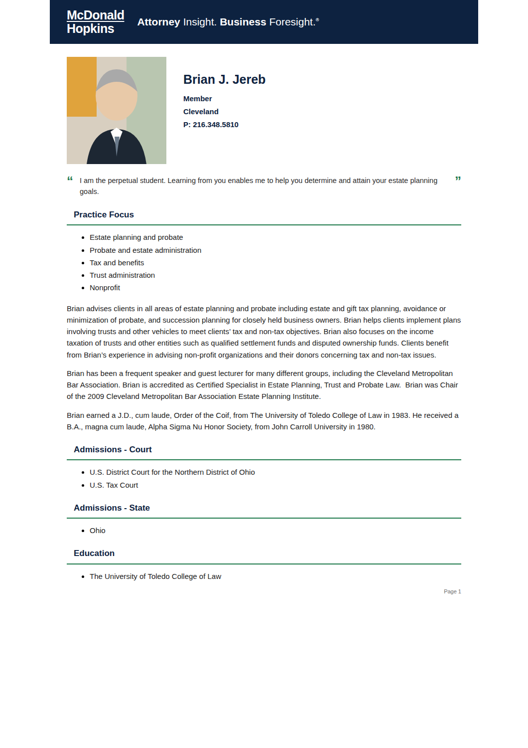McDonald Hopkins
Attorney Insight. Business Foresight.®
Brian J. Jereb
Member
Cleveland
P: 216.348.5810
“ I am the perpetual student. Learning from you enables me to help you determine and attain your estate planning goals. ”
Practice Focus
Estate planning and probate
Probate and estate administration
Tax and benefits
Trust administration
Nonprofit
Brian advises clients in all areas of estate planning and probate including estate and gift tax planning, avoidance or minimization of probate, and succession planning for closely held business owners. Brian helps clients implement plans involving trusts and other vehicles to meet clients’ tax and non-tax objectives. Brian also focuses on the income taxation of trusts and other entities such as qualified settlement funds and disputed ownership funds. Clients benefit from Brian’s experience in advising non-profit organizations and their donors concerning tax and non-tax issues.
Brian has been a frequent speaker and guest lecturer for many different groups, including the Cleveland Metropolitan Bar Association. Brian is accredited as Certified Specialist in Estate Planning, Trust and Probate Law. Brian was Chair of the 2009 Cleveland Metropolitan Bar Association Estate Planning Institute.
Brian earned a J.D., cum laude, Order of the Coif, from The University of Toledo College of Law in 1983. He received a B.A., magna cum laude, Alpha Sigma Nu Honor Society, from John Carroll University in 1980.
Admissions - Court
U.S. District Court for the Northern District of Ohio
U.S. Tax Court
Admissions - State
Ohio
Education
The University of Toledo College of Law
Page 1